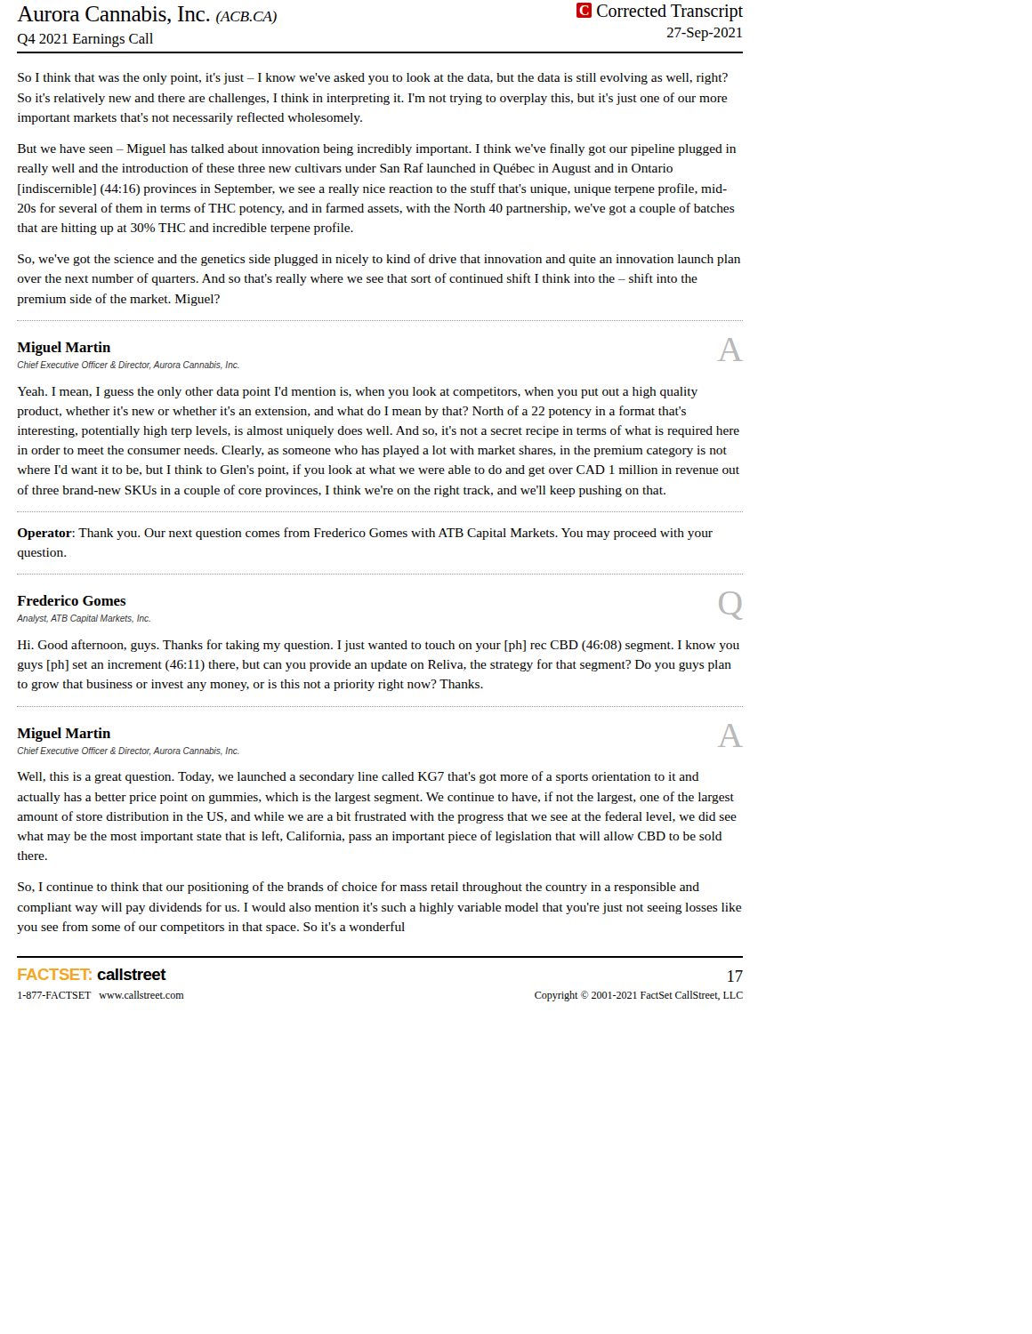Aurora Cannabis, Inc. (ACB.CA)
Q4 2021 Earnings Call
CCorrected Transcript
27-Sep-2021
So I think that was the only point, it's just – I know we've asked you to look at the data, but the data is still evolving as well, right? So it's relatively new and there are challenges, I think in interpreting it. I'm not trying to overplay this, but it's just one of our more important markets that's not necessarily reflected wholesomely.
But we have seen – Miguel has talked about innovation being incredibly important. I think we've finally got our pipeline plugged in really well and the introduction of these three new cultivars under San Raf launched in Québec in August and in Ontario [indiscernible] (44:16) provinces in September, we see a really nice reaction to the stuff that's unique, unique terpene profile, mid-20s for several of them in terms of THC potency, and in farmed assets, with the North 40 partnership, we've got a couple of batches that are hitting up at 30% THC and incredible terpene profile.
So, we've got the science and the genetics side plugged in nicely to kind of drive that innovation and quite an innovation launch plan over the next number of quarters. And so that's really where we see that sort of continued shift I think into the – shift into the premium side of the market. Miguel?
A
Miguel Martin
Chief Executive Officer & Director, Aurora Cannabis, Inc.
Yeah. I mean, I guess the only other data point I'd mention is, when you look at competitors, when you put out a high quality product, whether it's new or whether it's an extension, and what do I mean by that? North of a 22 potency in a format that's interesting, potentially high terp levels, is almost uniquely does well. And so, it's not a secret recipe in terms of what is required here in order to meet the consumer needs. Clearly, as someone who has played a lot with market shares, in the premium category is not where I'd want it to be, but I think to Glen's point, if you look at what we were able to do and get over CAD 1 million in revenue out of three brand-new SKUs in a couple of core provinces, I think we're on the right track, and we'll keep pushing on that.
Operator: Thank you. Our next question comes from Frederico Gomes with ATB Capital Markets. You may proceed with your question.
Q
Frederico Gomes
Analyst, ATB Capital Markets, Inc.
Hi. Good afternoon, guys. Thanks for taking my question. I just wanted to touch on your [ph] rec CBD (46:08) segment. I know you guys [ph] set an increment (46:11) there, but can you provide an update on Reliva, the strategy for that segment? Do you guys plan to grow that business or invest any money, or is this not a priority right now? Thanks.
A
Miguel Martin
Chief Executive Officer & Director, Aurora Cannabis, Inc.
Well, this is a great question. Today, we launched a secondary line called KG7 that's got more of a sports orientation to it and actually has a better price point on gummies, which is the largest segment. We continue to have, if not the largest, one of the largest amount of store distribution in the US, and while we are a bit frustrated with the progress that we see at the federal level, we did see what may be the most important state that is left, California, pass an important piece of legislation that will allow CBD to be sold there.
So, I continue to think that our positioning of the brands of choice for mass retail throughout the country in a responsible and compliant way will pay dividends for us. I would also mention it's such a highly variable model that you're just not seeing losses like you see from some of our competitors in that space. So it's a wonderful
FACTSET: callstreet
1-877-FACTSET www.callstreet.com
17
Copyright © 2001-2021 FactSet CallStreet, LLC